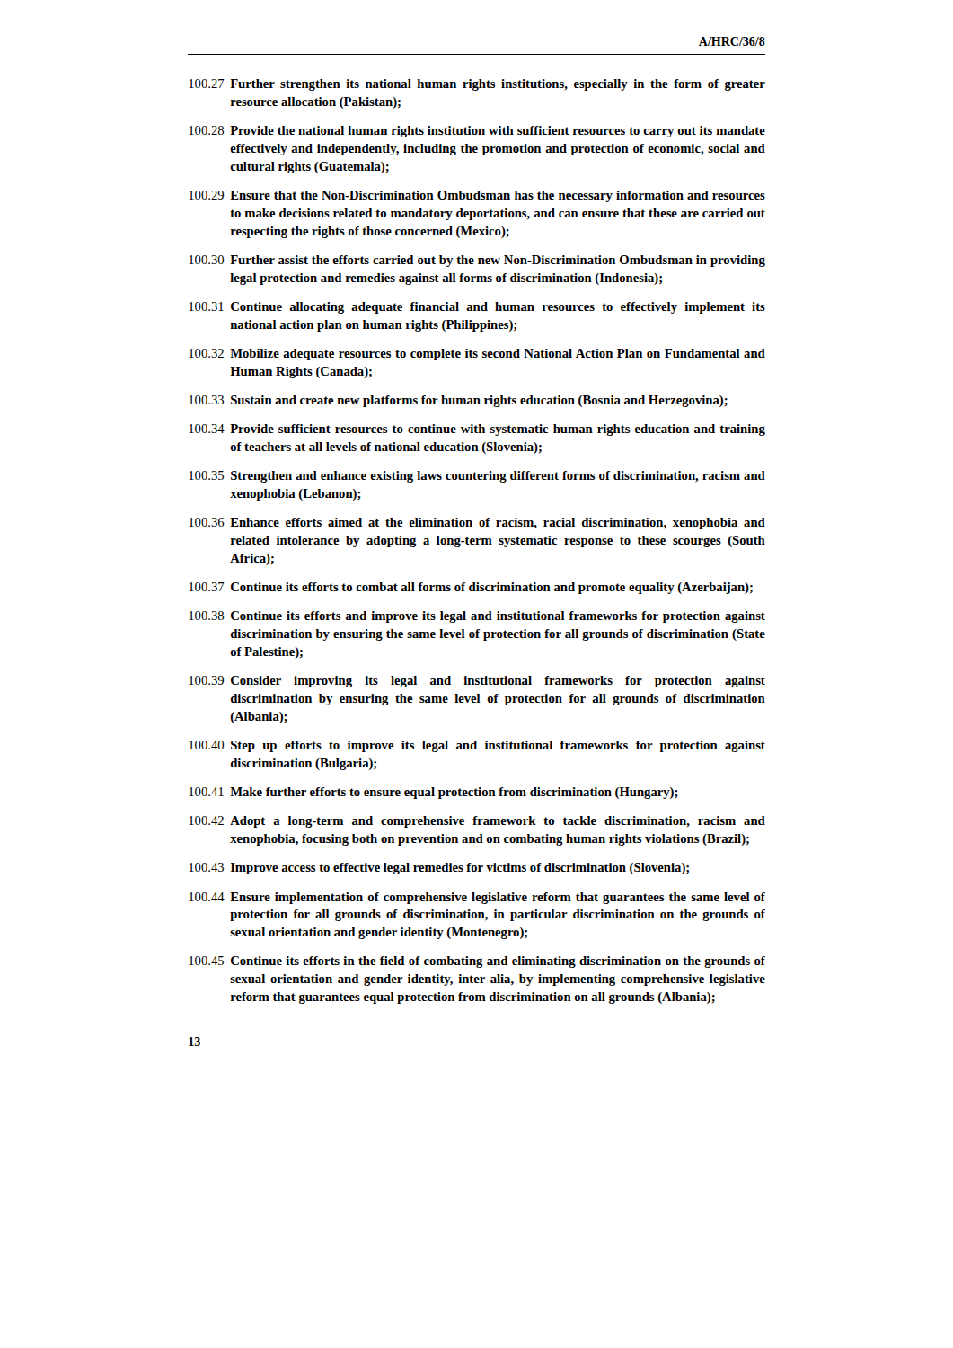A/HRC/36/8
100.27
Further strengthen its national human rights institutions, especially in the form of greater resource allocation (Pakistan);
100.28
Provide the national human rights institution with sufficient resources to carry out its mandate effectively and independently, including the promotion and protection of economic, social and cultural rights (Guatemala);
100.29
Ensure that the Non-Discrimination Ombudsman has the necessary information and resources to make decisions related to mandatory deportations, and can ensure that these are carried out respecting the rights of those concerned (Mexico);
100.30
Further assist the efforts carried out by the new Non-Discrimination Ombudsman in providing legal protection and remedies against all forms of discrimination (Indonesia);
100.31
Continue allocating adequate financial and human resources to effectively implement its national action plan on human rights (Philippines);
100.32
Mobilize adequate resources to complete its second National Action Plan on Fundamental and Human Rights (Canada);
100.33
Sustain and create new platforms for human rights education (Bosnia and Herzegovina);
100.34
Provide sufficient resources to continue with systematic human rights education and training of teachers at all levels of national education (Slovenia);
100.35
Strengthen and enhance existing laws countering different forms of discrimination, racism and xenophobia (Lebanon);
100.36
Enhance efforts aimed at the elimination of racism, racial discrimination, xenophobia and related intolerance by adopting a long-term systematic response to these scourges (South Africa);
100.37
Continue its efforts to combat all forms of discrimination and promote equality (Azerbaijan);
100.38
Continue its efforts and improve its legal and institutional frameworks for protection against discrimination by ensuring the same level of protection for all grounds of discrimination (State of Palestine);
100.39
Consider improving its legal and institutional frameworks for protection against discrimination by ensuring the same level of protection for all grounds of discrimination (Albania);
100.40
Step up efforts to improve its legal and institutional frameworks for protection against discrimination (Bulgaria);
100.41
Make further efforts to ensure equal protection from discrimination (Hungary);
100.42
Adopt a long-term and comprehensive framework to tackle discrimination, racism and xenophobia, focusing both on prevention and on combating human rights violations (Brazil);
100.43
Improve access to effective legal remedies for victims of discrimination (Slovenia);
100.44
Ensure implementation of comprehensive legislative reform that guarantees the same level of protection for all grounds of discrimination, in particular discrimination on the grounds of sexual orientation and gender identity (Montenegro);
100.45
Continue its efforts in the field of combating and eliminating discrimination on the grounds of sexual orientation and gender identity, inter alia, by implementing comprehensive legislative reform that guarantees equal protection from discrimination on all grounds (Albania);
13